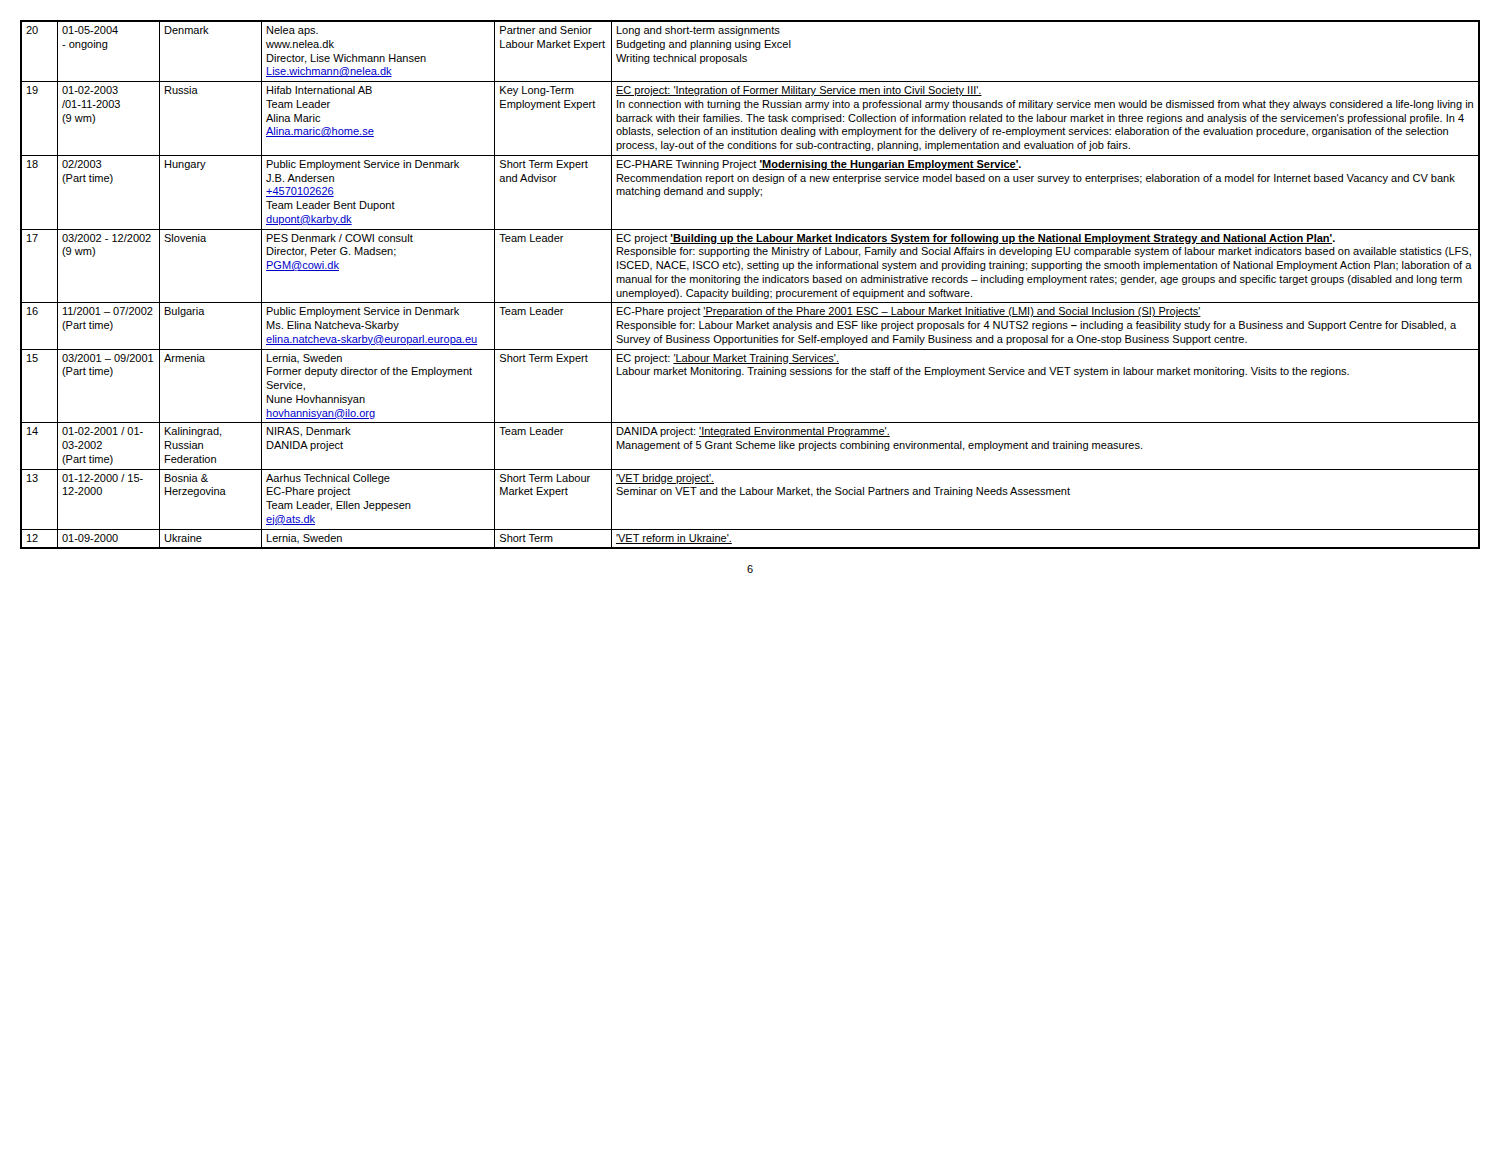| 20 | 01-05-2004 - ongoing | Denmark | Nelea aps. www.nelea.dk Director, Lise Wichmann Hansen Lise.wichmann@nelea.dk | Partner and Senior Labour Market Expert | Long and short-term assignments Budgeting and planning using Excel Writing technical proposals |
| 19 | 01-02-2003 /01-11-2003 (9 wm) | Russia | Hifab International AB Team Leader Alina Maric Alina.maric@home.se | Key Long-Term Employment Expert | EC project: 'Integration of Former Military Service men into Civil Society III'. In connection with turning the Russian army into a professional army thousands of military service men would be dismissed from what they always considered a life-long living in barrack with their families. The task comprised: Collection of information related to the labour market in three regions and analysis of the servicemen's professional profile. In 4 oblasts, selection of an institution dealing with employment for the delivery of re-employment services: elaboration of the evaluation procedure, organisation of the selection process, lay-out of the conditions for sub-contracting, planning, implementation and evaluation of job fairs. |
| 18 | 02/2003 (Part time) | Hungary | Public Employment Service in Denmark J.B. Andersen +4570102626 Team Leader Bent Dupont dupont@karby.dk | Short Term Expert and Advisor | EC-PHARE Twinning Project 'Modernising the Hungarian Employment Service' . Recommendation report on design of a new enterprise service model based on a user survey to enterprises; elaboration of a model for Internet based Vacancy and CV bank matching demand and supply; |
| 17 | 03/2002 - 12/2002 (9 wm) | Slovenia | PES Denmark / COWI consult Director, Peter G. Madsen; PGM@cowi.dk | Team Leader | EC project 'Building up the Labour Market Indicators System for following up the National Employment Strategy and National Action Plan' . Responsible for: supporting the Ministry of Labour, Family and Social Affairs in developing EU comparable system of labour market indicators based on available statistics (LFS, ISCED, NACE, ISCO etc), setting up the informational system and providing training; supporting the smooth implementation of National Employment Action Plan; laboration of a manual for the monitoring the indicators based on administrative records – including employment rates; gender, age groups and specific target groups (disabled and long term unemployed). Capacity building; procurement of equipment and software. |
| 16 | 11/2001 – 07/2002 (Part time) | Bulgaria | Public Employment Service in Denmark Ms. Elina Natcheva-Skarby elina.natcheva-skarby@europarl.europa.eu | Team Leader | EC-Phare project 'Preparation of the Phare 2001 ESC – Labour Market Initiative (LMI) and Social Inclusion (SI) Projects' Responsible for: Labour Market analysis and ESF like project proposals for 4 NUTS2 regions – including a feasibility study for a Business and Support Centre for Disabled, a Survey of Business Opportunities for Self-employed and Family Business and a proposal for a One-stop Business Support centre. |
| 15 | 03/2001 – 09/2001 (Part time) | Armenia | Lernia, Sweden Former deputy director of the Employment Service, Nune Hovhannisyan hovhannisyan@ilo.org | Short Term Expert | EC project: 'Labour Market Training Services'. Labour market Monitoring. Training sessions for the staff of the Employment Service and VET system in labour market monitoring. Visits to the regions. |
| 14 | 01-02-2001 / 01-03-2002 (Part time) | Kaliningrad, Russian Federation | NIRAS, Denmark DANIDA project | Team Leader | DANIDA project: 'Integrated Environmental Programme'. Management of 5 Grant Scheme like projects combining environmental, employment and training measures. |
| 13 | 01-12-2000 / 15-12-2000 | Bosnia & Herzegovina | Aarhus Technical College EC-Phare project Team Leader, Ellen Jeppesen ej@ats.dk | Short Term Labour Market Expert | 'VET bridge project'. Seminar on VET and the Labour Market, the Social Partners and Training Needs Assessment |
| 12 | 01-09-2000 | Ukraine | Lernia, Sweden | Short Term | 'VET reform in Ukraine'. |
6